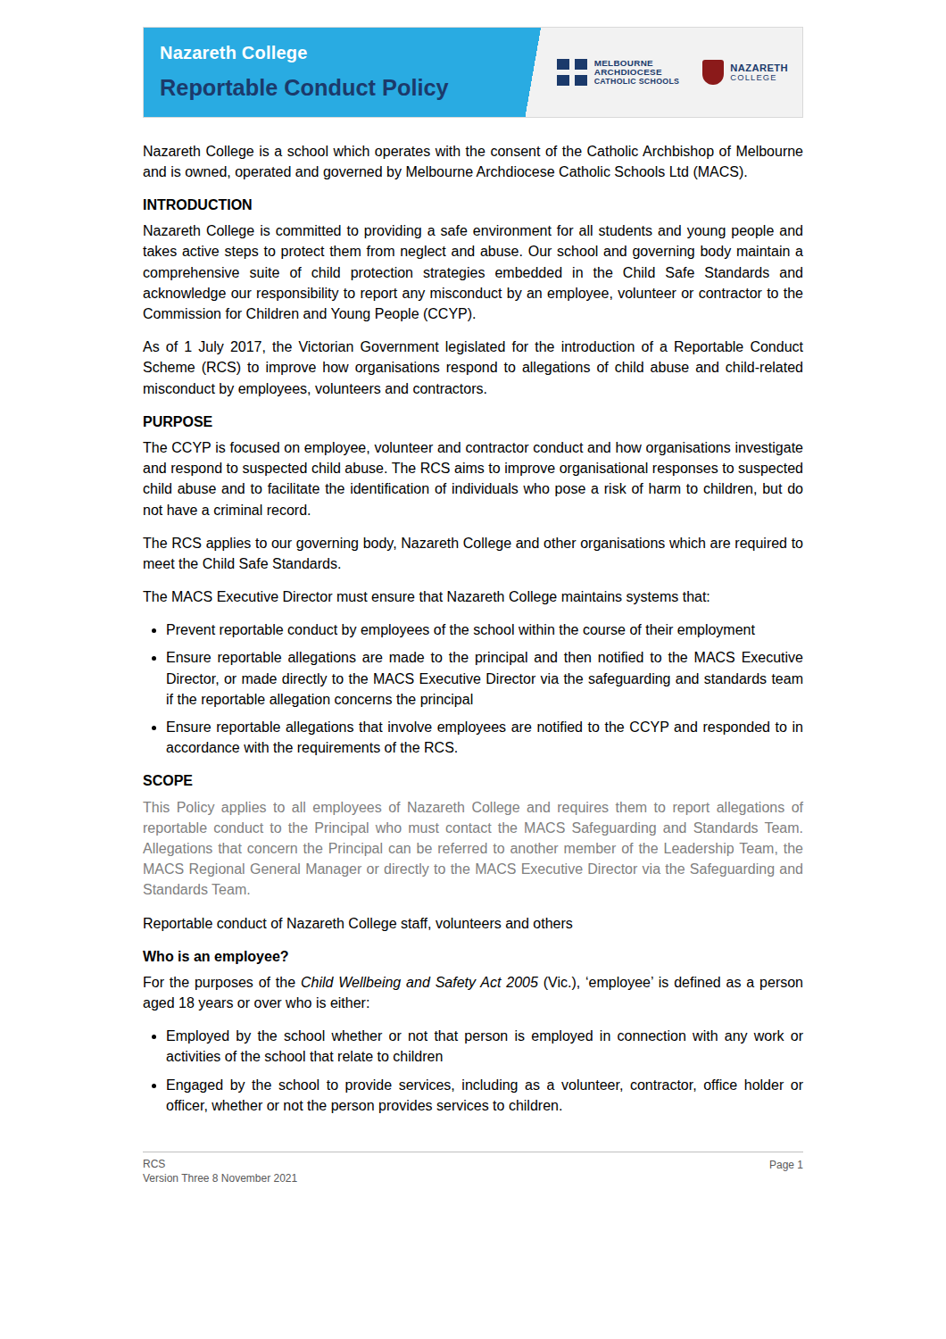Nazareth College
Reportable Conduct Policy
MELBOURNE ARCHDIOCESE CATHOLIC SCHOOLS
NAZARETH COLLEGE
Nazareth College is a school which operates with the consent of the Catholic Archbishop of Melbourne and is owned, operated and governed by Melbourne Archdiocese Catholic Schools Ltd (MACS).
Introduction
Nazareth College is committed to providing a safe environment for all students and young people and takes active steps to protect them from neglect and abuse. Our school and governing body maintain a comprehensive suite of child protection strategies embedded in the Child Safe Standards and acknowledge our responsibility to report any misconduct by an employee, volunteer or contractor to the Commission for Children and Young People (CCYP).
As of 1 July 2017, the Victorian Government legislated for the introduction of a Reportable Conduct Scheme (RCS) to improve how organisations respond to allegations of child abuse and child-related misconduct by employees, volunteers and contractors.
Purpose
The CCYP is focused on employee, volunteer and contractor conduct and how organisations investigate and respond to suspected child abuse. The RCS aims to improve organisational responses to suspected child abuse and to facilitate the identification of individuals who pose a risk of harm to children, but do not have a criminal record.
The RCS applies to our governing body, Nazareth College and other organisations which are required to meet the Child Safe Standards.
The MACS Executive Director must ensure that Nazareth College maintains systems that:
Prevent reportable conduct by employees of the school within the course of their employment
Ensure reportable allegations are made to the principal and then notified to the MACS Executive Director, or made directly to the MACS Executive Director via the safeguarding and standards team if the reportable allegation concerns the principal
Ensure reportable allegations that involve employees are notified to the CCYP and responded to in accordance with the requirements of the RCS.
Scope
This Policy applies to all employees of Nazareth College and requires them to report allegations of reportable conduct to the Principal who must contact the MACS Safeguarding and Standards Team. Allegations that concern the Principal can be referred to another member of the Leadership Team, the MACS Regional General Manager or directly to the MACS Executive Director via the Safeguarding and Standards Team.
Reportable conduct of Nazareth College staff, volunteers and others
Who is an employee?
For the purposes of the Child Wellbeing and Safety Act 2005 (Vic.), ‘employee’ is defined as a person aged 18 years or over who is either:
Employed by the school whether or not that person is employed in connection with any work or activities of the school that relate to children
Engaged by the school to provide services, including as a volunteer, contractor, office holder or officer, whether or not the person provides services to children.
RCS
Version Three 8 November 2021
Page 1